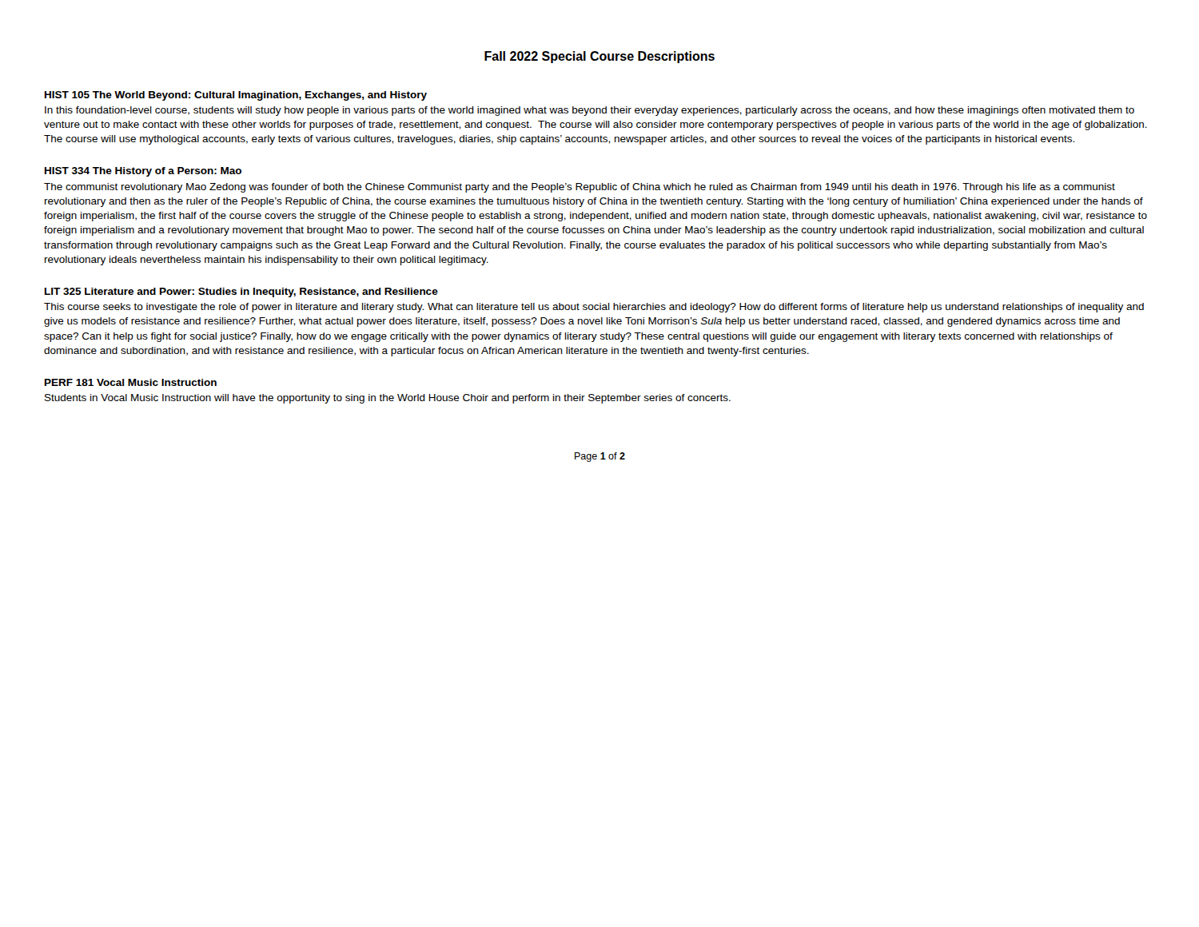Fall 2022 Special Course Descriptions
HIST 105 The World Beyond: Cultural Imagination, Exchanges, and History
In this foundation-level course, students will study how people in various parts of the world imagined what was beyond their everyday experiences, particularly across the oceans, and how these imaginings often motivated them to venture out to make contact with these other worlds for purposes of trade, resettlement, and conquest. The course will also consider more contemporary perspectives of people in various parts of the world in the age of globalization. The course will use mythological accounts, early texts of various cultures, travelogues, diaries, ship captains’ accounts, newspaper articles, and other sources to reveal the voices of the participants in historical events.
HIST 334 The History of a Person: Mao
The communist revolutionary Mao Zedong was founder of both the Chinese Communist party and the People’s Republic of China which he ruled as Chairman from 1949 until his death in 1976. Through his life as a communist revolutionary and then as the ruler of the People’s Republic of China, the course examines the tumultuous history of China in the twentieth century. Starting with the ‘long century of humiliation’ China experienced under the hands of foreign imperialism, the first half of the course covers the struggle of the Chinese people to establish a strong, independent, unified and modern nation state, through domestic upheavals, nationalist awakening, civil war, resistance to foreign imperialism and a revolutionary movement that brought Mao to power. The second half of the course focusses on China under Mao’s leadership as the country undertook rapid industrialization, social mobilization and cultural transformation through revolutionary campaigns such as the Great Leap Forward and the Cultural Revolution. Finally, the course evaluates the paradox of his political successors who while departing substantially from Mao’s revolutionary ideals nevertheless maintain his indispensability to their own political legitimacy.
LIT 325 Literature and Power: Studies in Inequity, Resistance, and Resilience
This course seeks to investigate the role of power in literature and literary study. What can literature tell us about social hierarchies and ideology? How do different forms of literature help us understand relationships of inequality and give us models of resistance and resilience? Further, what actual power does literature, itself, possess? Does a novel like Toni Morrison’s Sula help us better understand raced, classed, and gendered dynamics across time and space? Can it help us fight for social justice? Finally, how do we engage critically with the power dynamics of literary study? These central questions will guide our engagement with literary texts concerned with relationships of dominance and subordination, and with resistance and resilience, with a particular focus on African American literature in the twentieth and twenty-first centuries.
PERF 181 Vocal Music Instruction
Students in Vocal Music Instruction will have the opportunity to sing in the World House Choir and perform in their September series of concerts.
Page 1 of 2